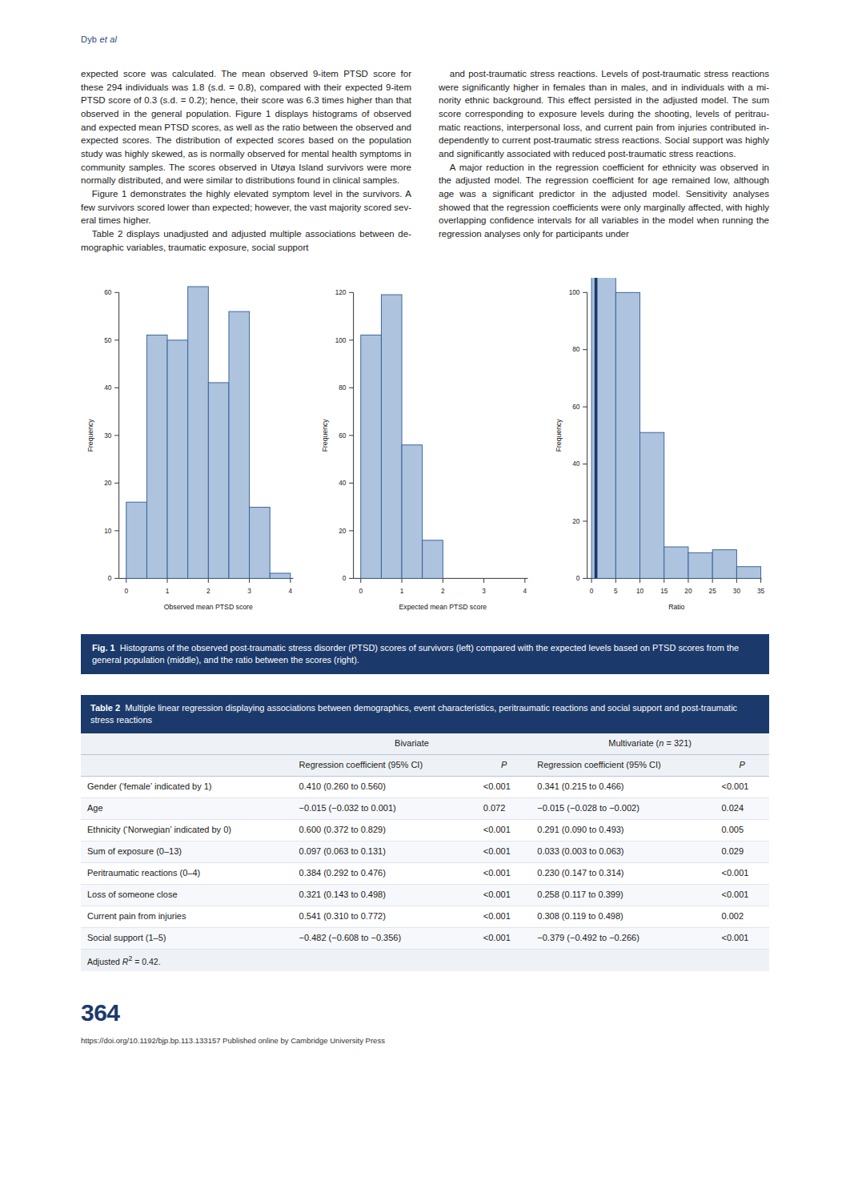Dyb et al
expected score was calculated. The mean observed 9-item PTSD score for these 294 individuals was 1.8 (s.d. = 0.8), compared with their expected 9-item PTSD score of 0.3 (s.d. = 0.2); hence, their score was 6.3 times higher than that observed in the general population. Figure 1 displays histograms of observed and expected mean PTSD scores, as well as the ratio between the observed and expected scores. The distribution of expected scores based on the population study was highly skewed, as is normally observed for mental health symptoms in community samples. The scores observed in Utøya Island survivors were more normally distributed, and were similar to distributions found in clinical samples.
Figure 1 demonstrates the highly elevated symptom level in the survivors. A few survivors scored lower than expected; however, the vast majority scored several times higher.
Table 2 displays unadjusted and adjusted multiple associations between demographic variables, traumatic exposure, social support
and post-traumatic stress reactions. Levels of post-traumatic stress reactions were significantly higher in females than in males, and in individuals with a minority ethnic background. This effect persisted in the adjusted model. The sum score corresponding to exposure levels during the shooting, levels of peritraumatic reactions, interpersonal loss, and current pain from injuries contributed independently to current post-traumatic stress reactions. Social support was highly and significantly associated with reduced post-traumatic stress reactions.
A major reduction in the regression coefficient for ethnicity was observed in the adjusted model. The regression coefficient for age remained low, although age was a significant predictor in the adjusted model. Sensitivity analyses showed that the regression coefficients were only marginally affected, with highly overlapping confidence intervals for all variables in the model when running the regression analyses only for participants under
0 10 20 30 40 50 60 0 1 2 3 4 Observed mean PTSD score Frequency
0 20 40 60 80 100 120 0 1 2 3 4 Expected mean PTSD score Frequency
0 20 40 60 80 100 0 5 10 15 20 25 30 35 Ratio Frequency
Fig. 1 Histograms of the observed post-traumatic stress disorder (PTSD) scores of survivors (left) compared with the expected levels based on PTSD scores from the general population (middle), and the ratio between the scores (right).
Table 2 Multiple linear regression displaying associations between demographics, event characteristics, peritraumatic reactions and social support and post-traumatic stress reactions
| | Bivariate | Multivariate ( n = 321) |
| --- | --- | --- |
| | Regression coefficient (95% CI) | P | Regression coefficient (95% CI) | P |
| Gender (‘female’ indicated by 1) | 0.410 (0.260 to 0.560) | <0.001 | 0.341 (0.215 to 0.466) | <0.001 |
| Age | −0.015 (−0.032 to 0.001) | 0.072 | −0.015 (−0.028 to −0.002) | 0.024 |
| Ethnicity (‘Norwegian’ indicated by 0) | 0.600 (0.372 to 0.829) | <0.001 | 0.291 (0.090 to 0.493) | 0.005 |
| Sum of exposure (0–13) | 0.097 (0.063 to 0.131) | <0.001 | 0.033 (0.003 to 0.063) | 0.029 |
| Peritraumatic reactions (0–4) | 0.384 (0.292 to 0.476) | <0.001 | 0.230 (0.147 to 0.314) | <0.001 |
| Loss of someone close | 0.321 (0.143 to 0.498) | <0.001 | 0.258 (0.117 to 0.399) | <0.001 |
| Current pain from injuries | 0.541 (0.310 to 0.772) | <0.001 | 0.308 (0.119 to 0.498) | 0.002 |
| Social support (1–5) | −0.482 (−0.608 to −0.356) | <0.001 | −0.379 (−0.492 to −0.266) | <0.001 |
| Adjusted R 2 = 0.42. |
364
https://doi.org/10.1192/bjp.bp.113.133157 Published online by Cambridge University Press